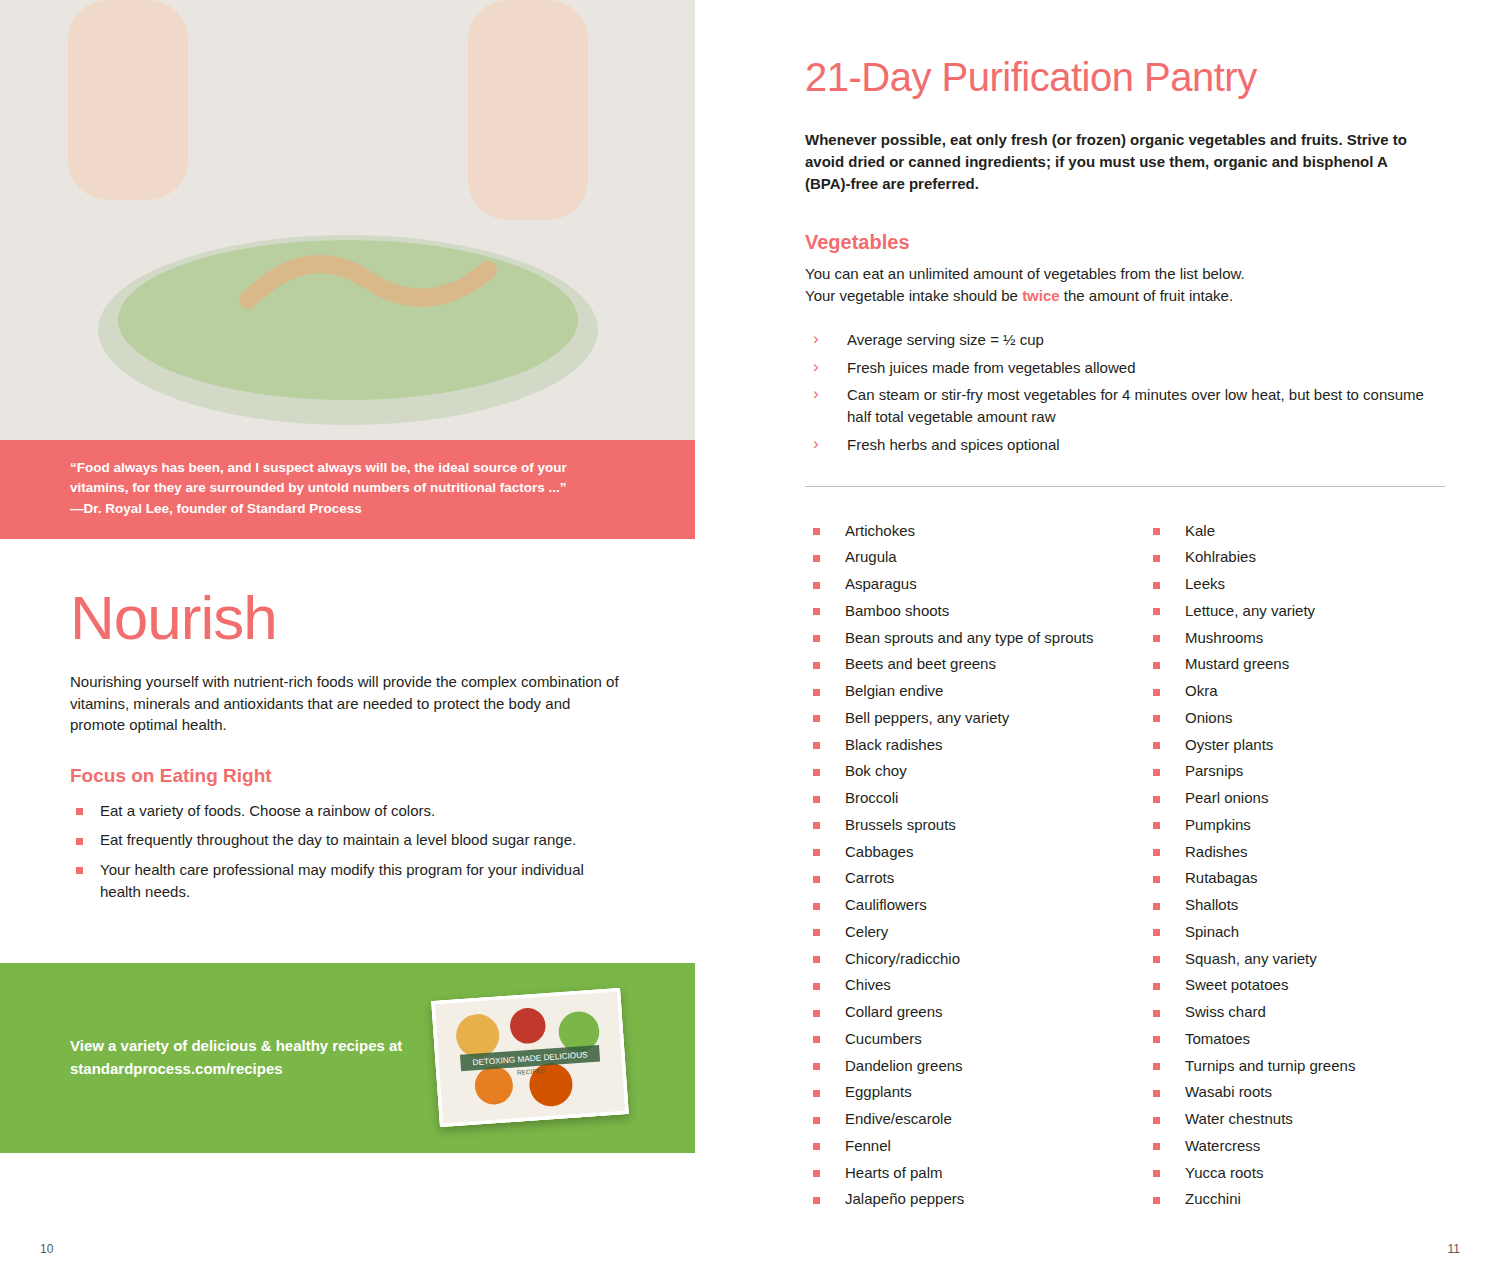“Food always has been, and I suspect always will be, the ideal source of your vitamins, for they are surrounded by untold numbers of nutritional factors ...”—Dr. Royal Lee, founder of Standard Process
Nourish
Nourishing yourself with nutrient-rich foods will provide the complex combination of vitamins, minerals and antioxidants that are needed to protect the body and promote optimal health.
Focus on Eating Right
Eat a variety of foods. Choose a rainbow of colors.
Eat frequently throughout the day to maintain a level blood sugar range.
Your health care professional may modify this program for your individual health needs.
View a variety of delicious & healthy recipes at standardprocess.com/recipes
10
21-Day Purification Pantry
Whenever possible, eat only fresh (or frozen) organic vegetables and fruits. Strive to avoid dried or canned ingredients; if you must use them, organic and bisphenol A (BPA)-free are preferred.
Vegetables
You can eat an unlimited amount of vegetables from the list below.
Your vegetable intake should be twice the amount of fruit intake.
Average serving size = ½ cup
Fresh juices made from vegetables allowed
Can steam or stir-fry most vegetables for 4 minutes over low heat, but best to consume half total vegetable amount raw
Fresh herbs and spices optional
Artichokes
Arugula
Asparagus
Bamboo shoots
Bean sprouts and any type of sprouts
Beets and beet greens
Belgian endive
Bell peppers, any variety
Black radishes
Bok choy
Broccoli
Brussels sprouts
Cabbages
Carrots
Cauliflowers
Celery
Chicory/radicchio
Chives
Collard greens
Cucumbers
Dandelion greens
Eggplants
Endive/escarole
Fennel
Hearts of palm
Jalapeño peppers
Kale
Kohlrabies
Leeks
Lettuce, any variety
Mushrooms
Mustard greens
Okra
Onions
Oyster plants
Parsnips
Pearl onions
Pumpkins
Radishes
Rutabagas
Shallots
Spinach
Squash, any variety
Sweet potatoes
Swiss chard
Tomatoes
Turnips and turnip greens
Wasabi roots
Water chestnuts
Watercress
Yucca roots
Zucchini
11